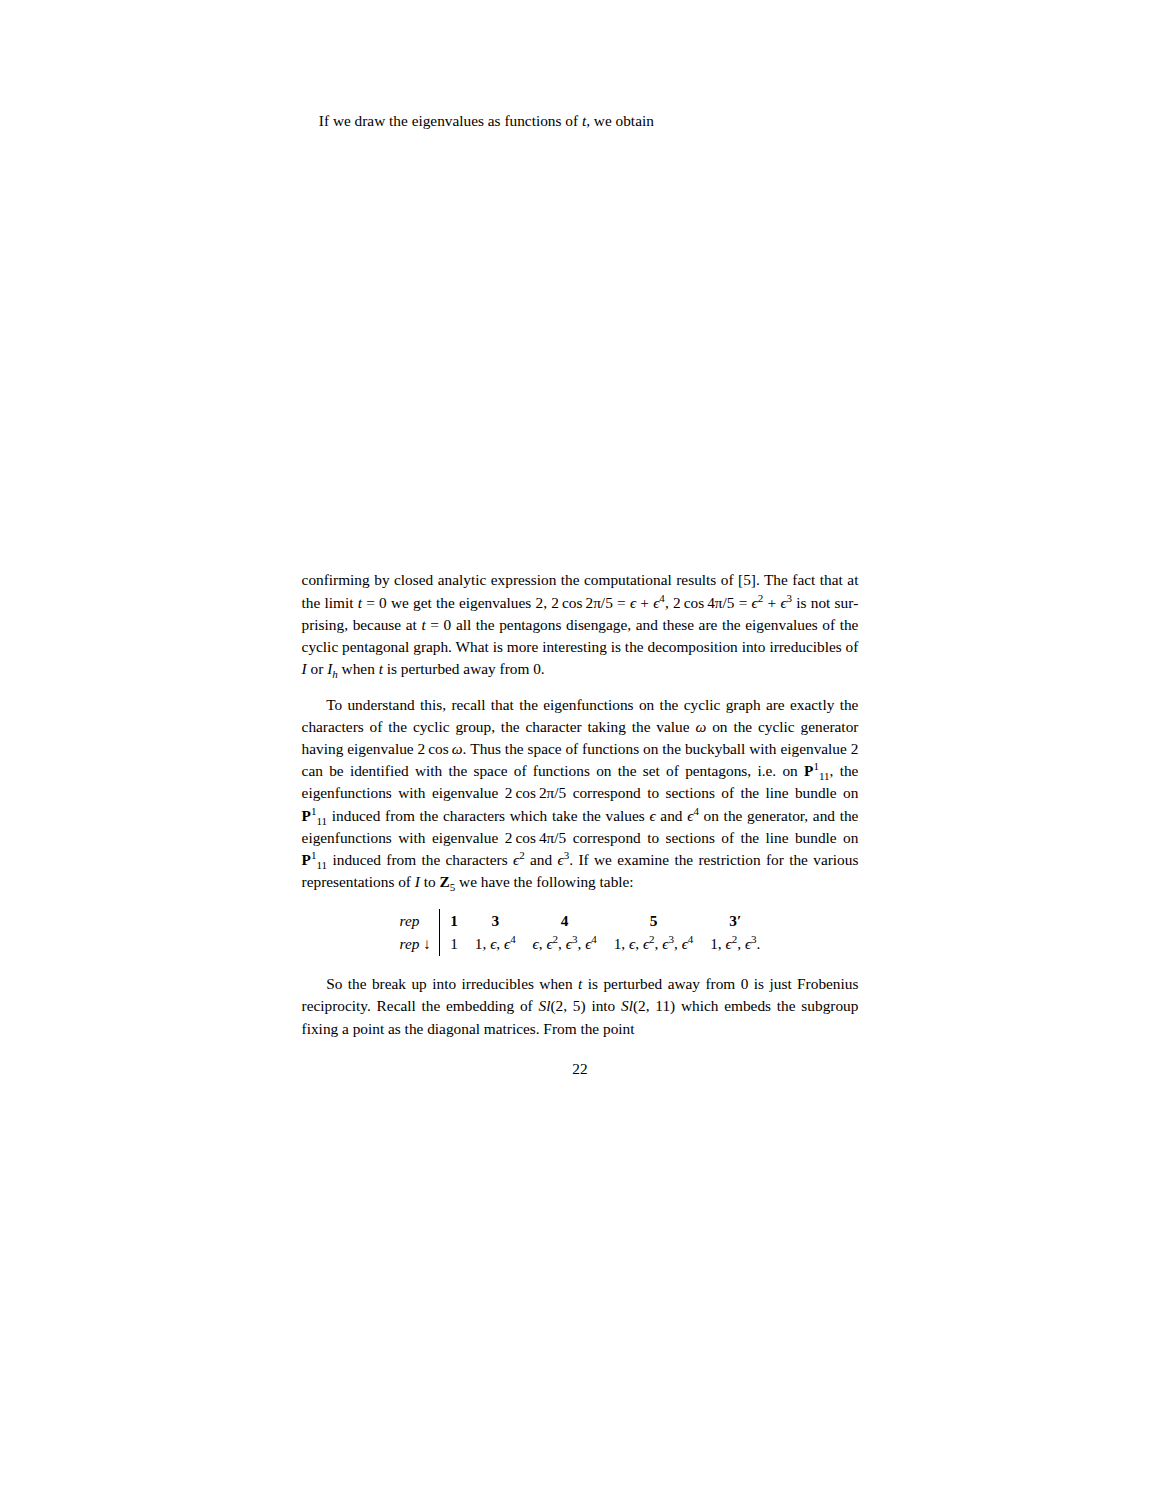If we draw the eigenvalues as functions of t, we obtain
confirming by closed analytic expression the computational results of [5]. The fact that at the limit t = 0 we get the eigenvalues 2, 2 cos 2π/5 = ϵ + ϵ4, 2 cos 4π/5 = ϵ2 + ϵ3 is not surprising, because at t = 0 all the pentagons disengage, and these are the eigenvalues of the cyclic pentagonal graph. What is more interesting is the decomposition into irreducibles of I or Ih when t is perturbed away from 0.
To understand this, recall that the eigenfunctions on the cyclic graph are exactly the characters of the cyclic group, the character taking the value ω on the cyclic generator having eigenvalue 2 cos ω. Thus the space of functions on the buckyball with eigenvalue 2 can be identified with the space of functions on the set of pentagons, i.e. on P111, the eigenfunctions with eigenvalue 2 cos 2π/5 correspond to sections of the line bundle on P111 induced from the characters which take the values ϵ and ϵ4 on the generator, and the eigenfunctions with eigenvalue 2 cos 4π/5 correspond to sections of the line bundle on P111 induced from the characters ϵ2 and ϵ3. If we examine the restriction for the various representations of I to Z5 we have the following table:
| rep | 1 | 3 | 4 | 5 | 3′ |
| rep ↓ | 1 | 1, ϵ , ϵ 4 | ϵ , ϵ 2 , ϵ 3 , ϵ 4 | 1, ϵ , ϵ 2 , ϵ 3 , ϵ 4 | 1, ϵ 2 , ϵ 3 . |
So the break up into irreducibles when t is perturbed away from 0 is just Frobenius reciprocity. Recall the embedding of Sl(2, 5) into Sl(2, 11) which embeds the subgroup fixing a point as the diagonal matrices. From the point
22